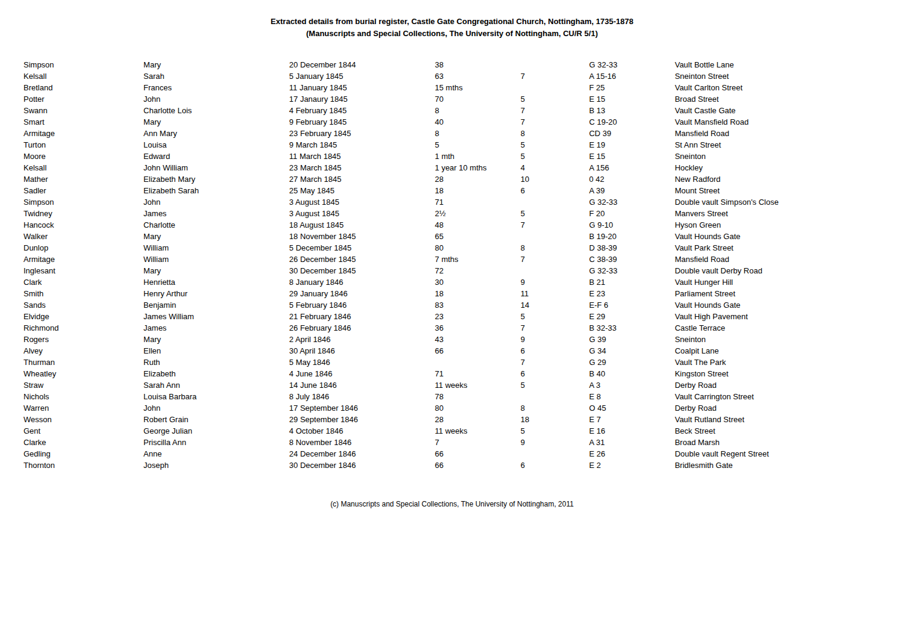Extracted details from burial register, Castle Gate Congregational Church, Nottingham, 1735-1878 (Manuscripts and Special Collections, The University of Nottingham, CU/R 5/1)
| Simpson | Mary | 20 December 1844 | 38 | | G 32-33 | Vault Bottle Lane |
| Kelsall | Sarah | 5 January 1845 | 63 | 7 | A 15-16 | Sneinton Street |
| Bretland | Frances | 11 January 1845 | 15 mths | | F 25 | Vault Carlton Street |
| Potter | John | 17 Janaury 1845 | 70 | 5 | E 15 | Broad Street |
| Swann | Charlotte Lois | 4 February 1845 | 8 | 7 | B 13 | Vault Castle Gate |
| Smart | Mary | 9 February 1845 | 40 | 7 | C 19-20 | Vault Mansfield Road |
| Armitage | Ann Mary | 23 February 1845 | 8 | 8 | CD 39 | Mansfield Road |
| Turton | Louisa | 9 March 1845 | 5 | 5 | E 19 | St Ann Street |
| Moore | Edward | 11 March 1845 | 1 mth | 5 | E 15 | Sneinton |
| Kelsall | John William | 23 March 1845 | 1 year 10 mths | 4 | A 156 | Hockley |
| Mather | Elizabeth Mary | 27 March 1845 | 28 | 10 | 0 42 | New Radford |
| Sadler | Elizabeth Sarah | 25 May 1845 | 18 | 6 | A 39 | Mount Street |
| Simpson | John | 3 August 1845 | 71 | | G 32-33 | Double vault Simpson's Close |
| Twidney | James | 3 August 1845 | 2½ | 5 | F 20 | Manvers Street |
| Hancock | Charlotte | 18 August 1845 | 48 | 7 | G 9-10 | Hyson Green |
| Walker | Mary | 18 November 1845 | 65 | | B 19-20 | Vault Hounds Gate |
| Dunlop | William | 5 December 1845 | 80 | 8 | D 38-39 | Vault Park Street |
| Armitage | William | 26 December 1845 | 7 mths | 7 | C 38-39 | Mansfield Road |
| Inglesant | Mary | 30 December 1845 | 72 | | G 32-33 | Double vault Derby Road |
| Clark | Henrietta | 8 January 1846 | 30 | 9 | B 21 | Vault Hunger Hill |
| Smith | Henry Arthur | 29 January 1846 | 18 | 11 | E 23 | Parliament Street |
| Sands | Benjamin | 5 February 1846 | 83 | 14 | E-F 6 | Vault Hounds Gate |
| Elvidge | James William | 21 February 1846 | 23 | 5 | E 29 | Vault High Pavement |
| Richmond | James | 26 February 1846 | 36 | 7 | B 32-33 | Castle Terrace |
| Rogers | Mary | 2 April 1846 | 43 | 9 | G 39 | Sneinton |
| Alvey | Ellen | 30 April 1846 | 66 | 6 | G 34 | Coalpit Lane |
| Thurman | Ruth | 5 May 1846 | | 7 | G 29 | Vault The Park |
| Wheatley | Elizabeth | 4 June 1846 | 71 | 6 | B 40 | Kingston Street |
| Straw | Sarah Ann | 14 June 1846 | 11 weeks | 5 | A 3 | Derby Road |
| Nichols | Louisa Barbara | 8 July 1846 | 78 | | E 8 | Vault Carrington Street |
| Warren | John | 17 September 1846 | 80 | 8 | O 45 | Derby Road |
| Wesson | Robert Grain | 29 September 1846 | 28 | 18 | E 7 | Vault Rutland Street |
| Gent | George Julian | 4 October 1846 | 11 weeks | 5 | E 16 | Beck Street |
| Clarke | Priscilla Ann | 8 November 1846 | 7 | 9 | A 31 | Broad Marsh |
| Gedling | Anne | 24 December 1846 | 66 | | E 26 | Double vault Regent Street |
| Thornton | Joseph | 30 December 1846 | 66 | 6 | E 2 | Bridlesmith Gate |
(c) Manuscripts and Special Collections, The University of Nottingham, 2011